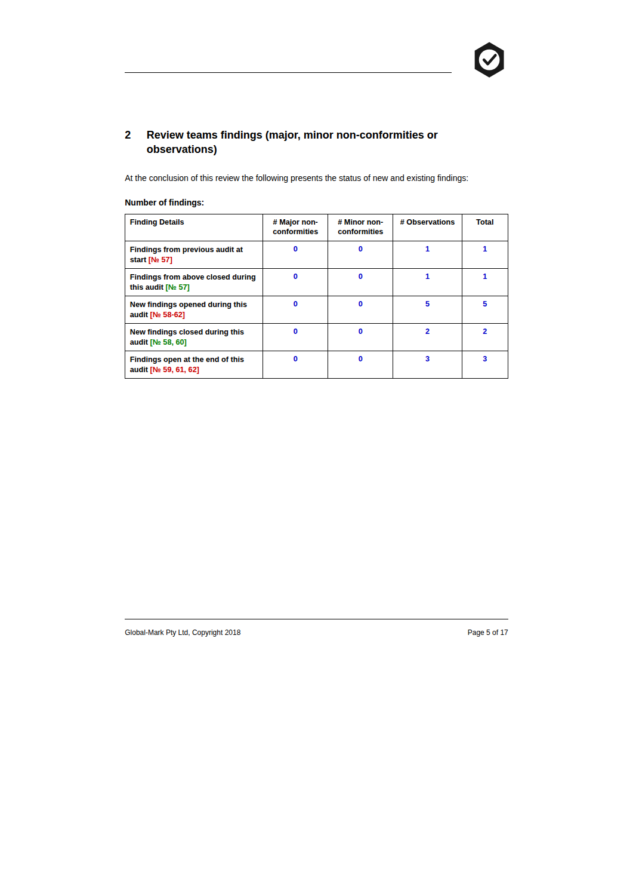2 Review teams findings (major, minor non-conformities or observations)
At the conclusion of this review the following presents the status of new and existing findings:
Number of findings:
| Finding Details | # Major non-conformities | # Minor non-conformities | # Observations | Total |
| --- | --- | --- | --- | --- |
| Findings from previous audit at start [№ 57] | 0 | 0 | 1 | 1 |
| Findings from above closed during this audit [№ 57] | 0 | 0 | 1 | 1 |
| New findings opened during this audit [№ 58-62] | 0 | 0 | 5 | 5 |
| New findings closed during this audit [№ 58, 60] | 0 | 0 | 2 | 2 |
| Findings open at the end of this audit [№ 59, 61, 62] | 0 | 0 | 3 | 3 |
Global-Mark Pty Ltd, Copyright 2018 Page 5 of 17